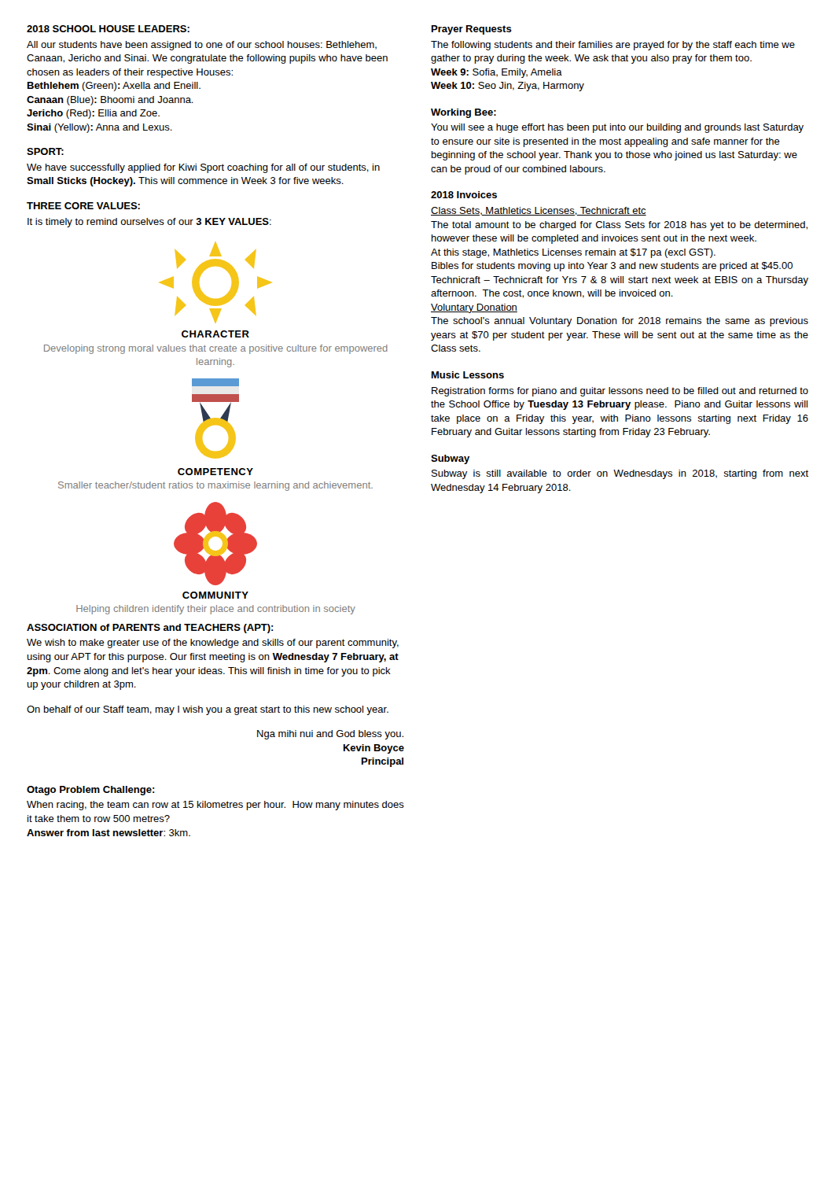2018 SCHOOL HOUSE LEADERS:
All our students have been assigned to one of our school houses: Bethlehem, Canaan, Jericho and Sinai. We congratulate the following pupils who have been chosen as leaders of their respective Houses:
Bethlehem (Green): Axella and Eneill.
Canaan (Blue): Bhoomi and Joanna.
Jericho (Red): Ellia and Zoe.
Sinai (Yellow): Anna and Lexus.
SPORT:
We have successfully applied for Kiwi Sport coaching for all of our students, in Small Sticks (Hockey). This will commence in Week 3 for five weeks.
THREE CORE VALUES:
It is timely to remind ourselves of our 3 KEY VALUES:
CHARACTER
Developing strong moral values that create a positive culture for empowered learning.
COMPETENCY
Smaller teacher/student ratios to maximise learning and achievement.
COMMUNITY
Helping children identify their place and contribution in society
ASSOCIATION of PARENTS and TEACHERS (APT):
We wish to make greater use of the knowledge and skills of our parent community, using our APT for this purpose. Our first meeting is on Wednesday 7 February, at 2pm. Come along and let's hear your ideas. This will finish in time for you to pick up your children at 3pm.
On behalf of our Staff team, may I wish you a great start to this new school year.
Nga mihi nui and God bless you.
Kevin Boyce Principal
Otago Problem Challenge:
When racing, the team can row at 15 kilometres per hour. How many minutes does it take them to row 500 metres?
Answer from last newsletter: 3km.
Prayer Requests
The following students and their families are prayed for by the staff each time we gather to pray during the week. We ask that you also pray for them too.
Week 9: Sofia, Emily, Amelia
Week 10: Seo Jin, Ziya, Harmony
Working Bee:
You will see a huge effort has been put into our building and grounds last Saturday to ensure our site is presented in the most appealing and safe manner for the beginning of the school year. Thank you to those who joined us last Saturday: we can be proud of our combined labours.
2018 Invoices
Class Sets, Mathletics Licenses, Technicraft etc
The total amount to be charged for Class Sets for 2018 has yet to be determined, however these will be completed and invoices sent out in the next week.
At this stage, Mathletics Licenses remain at $17 pa (excl GST).
Bibles for students moving up into Year 3 and new students are priced at $45.00
Technicraft – Technicraft for Yrs 7 & 8 will start next week at EBIS on a Thursday afternoon. The cost, once known, will be invoiced on.
Voluntary Donation
The school's annual Voluntary Donation for 2018 remains the same as previous years at $70 per student per year. These will be sent out at the same time as the Class sets.
Music Lessons
Registration forms for piano and guitar lessons need to be filled out and returned to the School Office by Tuesday 13 February please. Piano and Guitar lessons will take place on a Friday this year, with Piano lessons starting next Friday 16 February and Guitar lessons starting from Friday 23 February.
Subway
Subway is still available to order on Wednesdays in 2018, starting from next Wednesday 14 February 2018.